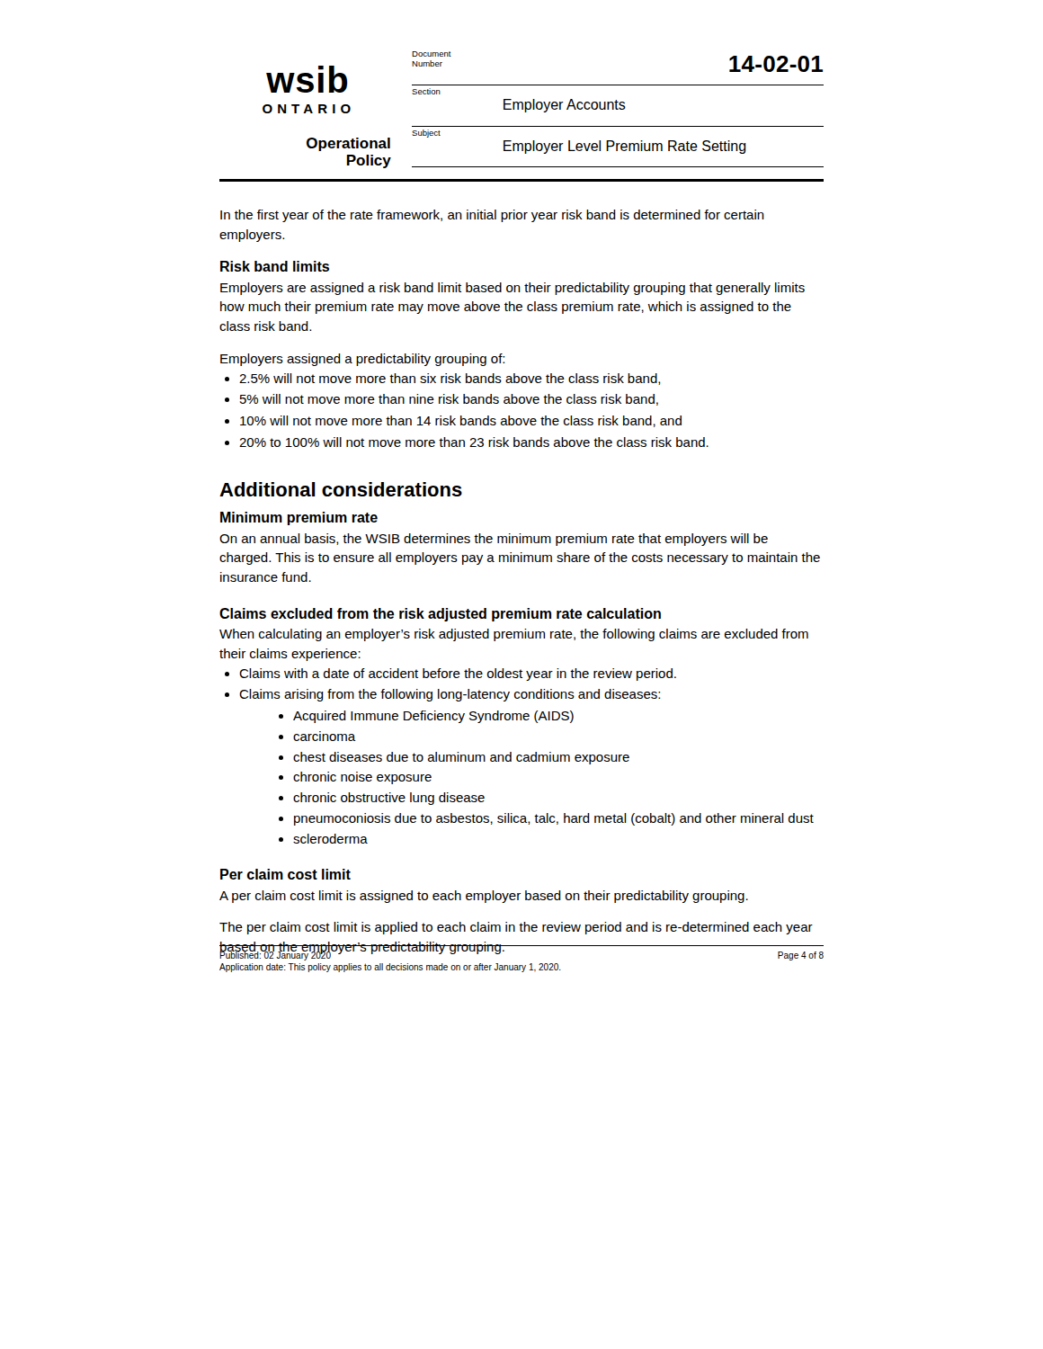wsib
ONTARIO
Operational
Policy
Document
Number
14-02-01
Section
Employer Accounts
Subject
Employer Level Premium Rate Setting
In the first year of the rate framework, an initial prior year risk band is determined for certain employers.
Risk band limits
Employers are assigned a risk band limit based on their predictability grouping that generally limits how much their premium rate may move above the class premium rate, which is assigned to the class risk band.
Employers assigned a predictability grouping of:
2.5% will not move more than six risk bands above the class risk band,
5% will not move more than nine risk bands above the class risk band,
10% will not move more than 14 risk bands above the class risk band, and
20% to 100% will not move more than 23 risk bands above the class risk band.
Additional considerations
Minimum premium rate
On an annual basis, the WSIB determines the minimum premium rate that employers will be charged. This is to ensure all employers pay a minimum share of the costs necessary to maintain the insurance fund.
Claims excluded from the risk adjusted premium rate calculation
When calculating an employer’s risk adjusted premium rate, the following claims are excluded from their claims experience:
Claims with a date of accident before the oldest year in the review period.
Claims arising from the following long-latency conditions and diseases:
Acquired Immune Deficiency Syndrome (AIDS)
carcinoma
chest diseases due to aluminum and cadmium exposure
chronic noise exposure
chronic obstructive lung disease
pneumoconiosis due to asbestos, silica, talc, hard metal (cobalt) and other mineral dust
scleroderma
Per claim cost limit
A per claim cost limit is assigned to each employer based on their predictability grouping.
The per claim cost limit is applied to each claim in the review period and is re-determined each year based on the employer’s predictability grouping.
Published: 02 January 2020
Application date: This policy applies to all decisions made on or after January 1, 2020.
Page 4 of 8